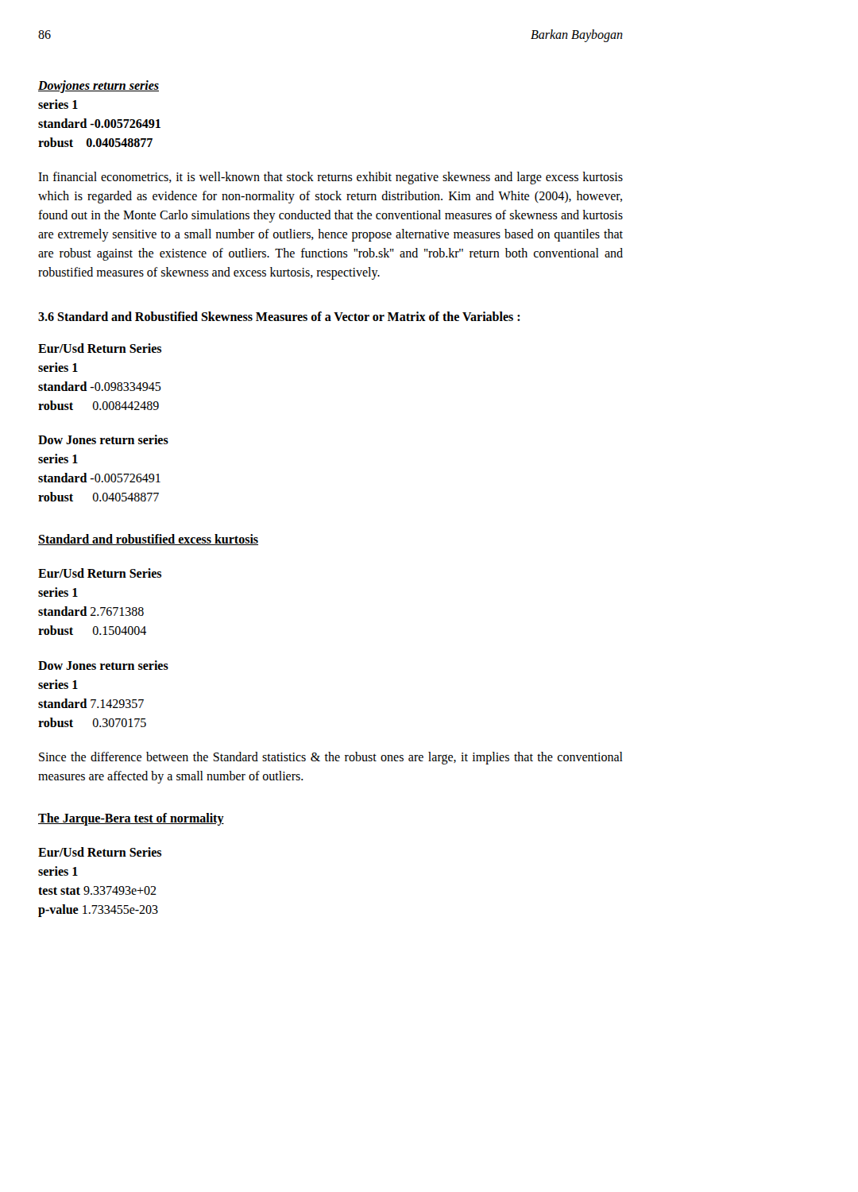86 Barkan Baybogan
Dowjones return series
series 1
standard -0.005726491
robust 0.040548877
In financial econometrics, it is well-known that stock returns exhibit negative skewness and large excess kurtosis which is regarded as evidence for non-normality of stock return distribution. Kim and White (2004), however, found out in the Monte Carlo simulations they conducted that the conventional measures of skewness and kurtosis are extremely sensitive to a small number of outliers, hence propose alternative measures based on quantiles that are robust against the existence of outliers. The functions ''rob.sk'' and ''rob.kr'' return both conventional and robustified measures of skewness and excess kurtosis, respectively.
3.6 Standard and Robustified Skewness Measures of a Vector or Matrix of the Variables :
Eur/Usd Return Series
series 1
standard -0.098334945
robust 0.008442489
Dow Jones return series
series 1
standard -0.005726491
robust 0.040548877
Standard and robustified excess kurtosis
Eur/Usd Return Series
series 1
standard 2.7671388
robust 0.1504004
Dow Jones return series
series 1
standard 7.1429357
robust 0.3070175
Since the difference between the Standard statistics & the robust ones are large, it implies that the conventional measures are affected by a small number of outliers.
The Jarque-Bera test of normality
Eur/Usd Return Series
series 1
test stat 9.337493e+02
p-value 1.733455e-203